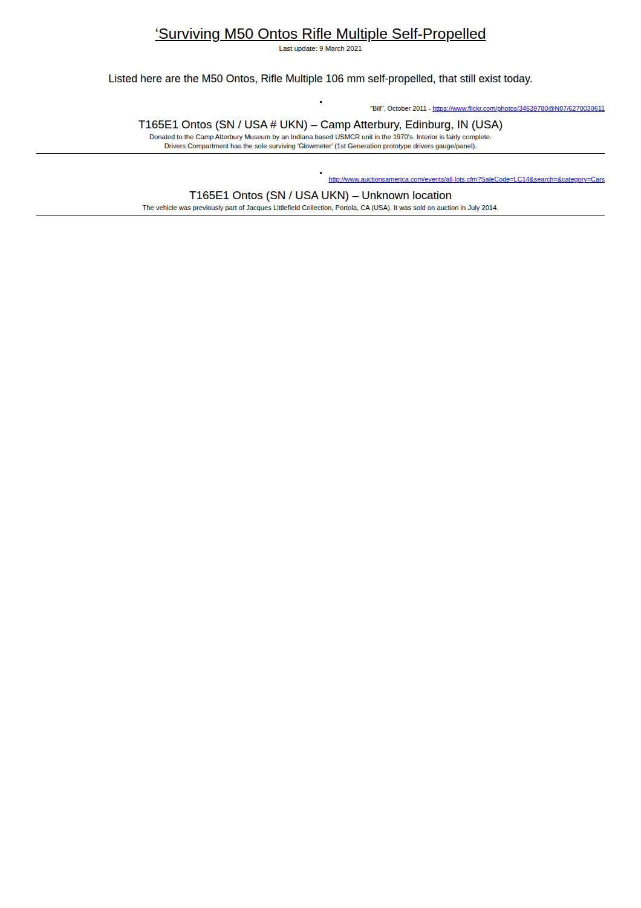‘Surviving M50 Ontos Rifle Multiple Self-Propelled
Last update: 9 March 2021
Listed here are the M50 Ontos, Rifle Multiple 106 mm self-propelled, that still exist today.
"Bill", October 2011 - https://www.flickr.com/photos/34639780@N07/6270030611
T165E1 Ontos (SN / USA # UKN) – Camp Atterbury, Edinburg, IN (USA)
Donated to the Camp Atterbury Museum by an Indiana based USMCR unit in the 1970's. Interior is fairly complete.
Drivers Compartment has the sole surviving 'Glowmeter' (1st Generation prototype drivers gauge/panel).
http://www.auctionsamerica.com/events/all-lots.cfm?SaleCode=LC14&search=&category=Cars
T165E1 Ontos (SN / USA UKN) – Unknown location
The vehicle was previously part of Jacques Littlefield Collection, Portola, CA (USA). It was sold on auction in July 2014.